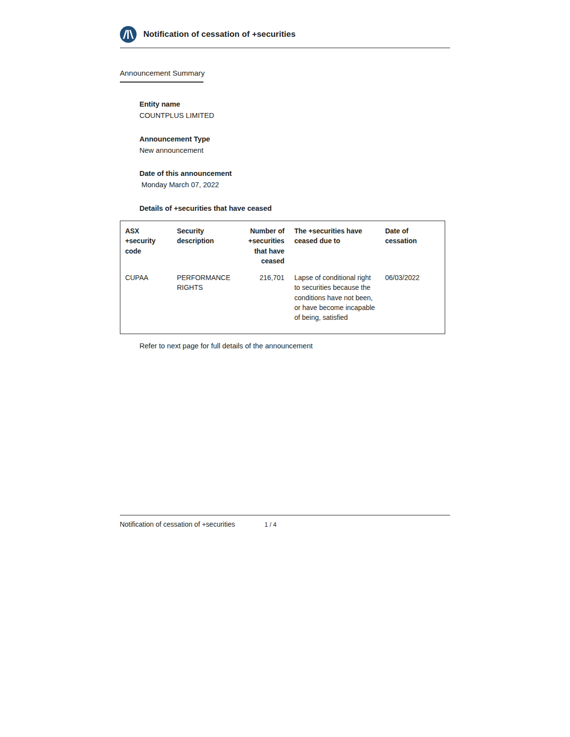Notification of cessation of +securities
Announcement Summary
Entity name
COUNTPLUS LIMITED
Announcement Type
New announcement
Date of this announcement
Monday March 07, 2022
Details of +securities that have ceased
| ASX +security code | Security description | Number of +securities that have ceased | The +securities have ceased due to | Date of cessation |
| --- | --- | --- | --- | --- |
| CUPAA | PERFORMANCE RIGHTS | 216,701 | Lapse of conditional right to securities because the conditions have not been, or have become incapable of being, satisfied | 06/03/2022 |
Refer to next page for full details of the announcement
Notification of cessation of +securities 1 / 4